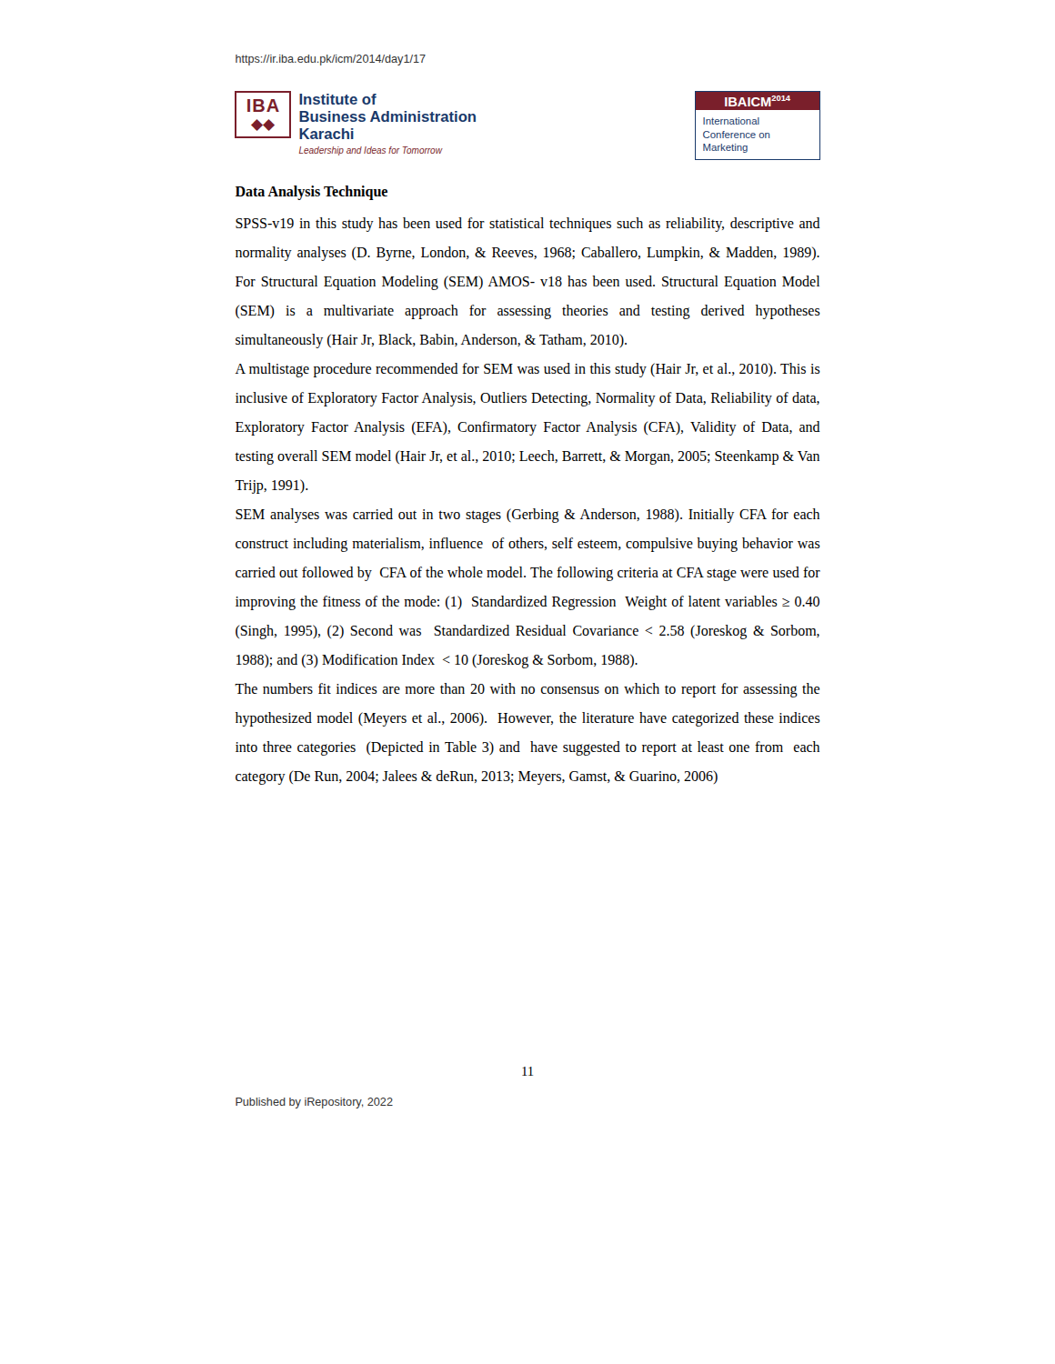https://ir.iba.edu.pk/icm/2014/day1/17
IBA
◆◆
Institute of
Business Administration
Karachi
Leadership and Ideas for Tomorrow
IBAICM2014
International
Conference on
Marketing
Data Analysis Technique
SPSS-v19 in this study has been used for statistical techniques such as reliability, descriptive and normality analyses (D. Byrne, London, & Reeves, 1968; Caballero, Lumpkin, & Madden, 1989). For Structural Equation Modeling (SEM) AMOS- v18 has been used. Structural Equation Model (SEM) is a multivariate approach for assessing theories and testing derived hypotheses simultaneously (Hair Jr, Black, Babin, Anderson, & Tatham, 2010).
A multistage procedure recommended for SEM was used in this study (Hair Jr, et al., 2010). This is inclusive of Exploratory Factor Analysis, Outliers Detecting, Normality of Data, Reliability of data, Exploratory Factor Analysis (EFA), Confirmatory Factor Analysis (CFA), Validity of Data, and testing overall SEM model (Hair Jr, et al., 2010; Leech, Barrett, & Morgan, 2005; Steenkamp & Van Trijp, 1991).
SEM analyses was carried out in two stages (Gerbing & Anderson, 1988). Initially CFA for each construct including materialism, influence of others, self esteem, compulsive buying behavior was carried out followed by CFA of the whole model. The following criteria at CFA stage were used for improving the fitness of the mode: (1) Standardized Regression Weight of latent variables ≥ 0.40 (Singh, 1995), (2) Second was Standardized Residual Covariance < 2.58 (Joreskog & Sorbom, 1988); and (3) Modification Index < 10 (Joreskog & Sorbom, 1988).
The numbers fit indices are more than 20 with no consensus on which to report for assessing the hypothesized model (Meyers et al., 2006). However, the literature have categorized these indices into three categories (Depicted in Table 3) and have suggested to report at least one from each category (De Run, 2004; Jalees & deRun, 2013; Meyers, Gamst, & Guarino, 2006)
11
Published by iRepository, 2022